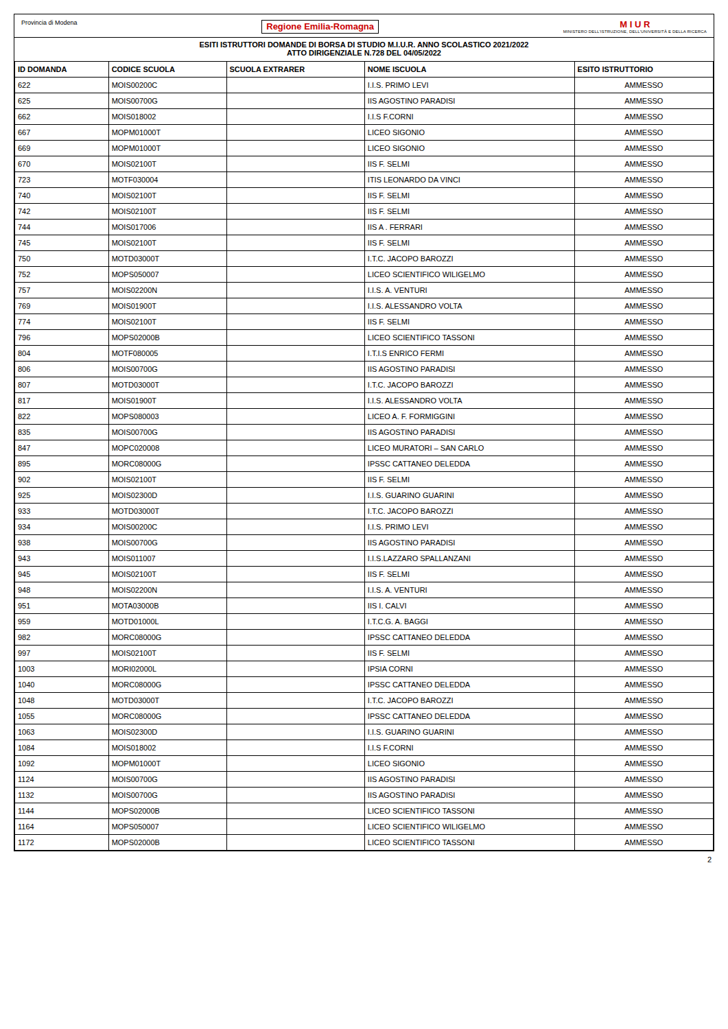Provincia di Modena
Regione Emilia-Romagna
M I U R
MINISTERO DELL'ISTRUZIONE, DELL'UNIVERSITÀ E DELLA RICERCA
ESITI ISTRUTTORI DOMANDE DI BORSA DI STUDIO M.I.U.R. ANNO SCOLASTICO 2021/2022
ATTO DIRIGENZIALE N.728 DEL 04/05/2022
| ID DOMANDA | CODICE SCUOLA | SCUOLA EXTRARER | NOME ISCUOLA | ESITO ISTRUTTORIO |
| --- | --- | --- | --- | --- |
| 622 | MOIS00200C | | I.I.S. PRIMO LEVI | AMMESSO |
| 625 | MOIS00700G | | IIS AGOSTINO PARADISI | AMMESSO |
| 662 | MOIS018002 | | I.I.S F.CORNI | AMMESSO |
| 667 | MOPM01000T | | LICEO SIGONIO | AMMESSO |
| 669 | MOPM01000T | | LICEO SIGONIO | AMMESSO |
| 670 | MOIS02100T | | IIS F. SELMI | AMMESSO |
| 723 | MOTF030004 | | ITIS LEONARDO DA VINCI | AMMESSO |
| 740 | MOIS02100T | | IIS F. SELMI | AMMESSO |
| 742 | MOIS02100T | | IIS F. SELMI | AMMESSO |
| 744 | MOIS017006 | | IIS A . FERRARI | AMMESSO |
| 745 | MOIS02100T | | IIS F. SELMI | AMMESSO |
| 750 | MOTD03000T | | I.T.C. JACOPO BAROZZI | AMMESSO |
| 752 | MOPS050007 | | LICEO SCIENTIFICO WILIGELMO | AMMESSO |
| 757 | MOIS02200N | | I.I.S. A. VENTURI | AMMESSO |
| 769 | MOIS01900T | | I.I.S. ALESSANDRO VOLTA | AMMESSO |
| 774 | MOIS02100T | | IIS F. SELMI | AMMESSO |
| 796 | MOPS02000B | | LICEO SCIENTIFICO TASSONI | AMMESSO |
| 804 | MOTF080005 | | I.T.I.S ENRICO FERMI | AMMESSO |
| 806 | MOIS00700G | | IIS AGOSTINO PARADISI | AMMESSO |
| 807 | MOTD03000T | | I.T.C. JACOPO BAROZZI | AMMESSO |
| 817 | MOIS01900T | | I.I.S. ALESSANDRO VOLTA | AMMESSO |
| 822 | MOPS080003 | | LICEO A. F. FORMIGGINI | AMMESSO |
| 835 | MOIS00700G | | IIS AGOSTINO PARADISI | AMMESSO |
| 847 | MOPC020008 | | LICEO MURATORI – SAN CARLO | AMMESSO |
| 895 | MORC08000G | | IPSSC CATTANEO DELEDDA | AMMESSO |
| 902 | MOIS02100T | | IIS F. SELMI | AMMESSO |
| 925 | MOIS02300D | | I.I.S. GUARINO GUARINI | AMMESSO |
| 933 | MOTD03000T | | I.T.C. JACOPO BAROZZI | AMMESSO |
| 934 | MOIS00200C | | I.I.S. PRIMO LEVI | AMMESSO |
| 938 | MOIS00700G | | IIS AGOSTINO PARADISI | AMMESSO |
| 943 | MOIS011007 | | I.I.S.LAZZARO SPALLANZANI | AMMESSO |
| 945 | MOIS02100T | | IIS F. SELMI | AMMESSO |
| 948 | MOIS02200N | | I.I.S. A. VENTURI | AMMESSO |
| 951 | MOTA03000B | | IIS I. CALVI | AMMESSO |
| 959 | MOTD01000L | | I.T.C.G. A. BAGGI | AMMESSO |
| 982 | MORC08000G | | IPSSC CATTANEO DELEDDA | AMMESSO |
| 997 | MOIS02100T | | IIS F. SELMI | AMMESSO |
| 1003 | MORI02000L | | IPSIA CORNI | AMMESSO |
| 1040 | MORC08000G | | IPSSC CATTANEO DELEDDA | AMMESSO |
| 1048 | MOTD03000T | | I.T.C. JACOPO BAROZZI | AMMESSO |
| 1055 | MORC08000G | | IPSSC CATTANEO DELEDDA | AMMESSO |
| 1063 | MOIS02300D | | I.I.S. GUARINO GUARINI | AMMESSO |
| 1084 | MOIS018002 | | I.I.S F.CORNI | AMMESSO |
| 1092 | MOPM01000T | | LICEO SIGONIO | AMMESSO |
| 1124 | MOIS00700G | | IIS AGOSTINO PARADISI | AMMESSO |
| 1132 | MOIS00700G | | IIS AGOSTINO PARADISI | AMMESSO |
| 1144 | MOPS02000B | | LICEO SCIENTIFICO TASSONI | AMMESSO |
| 1164 | MOPS050007 | | LICEO SCIENTIFICO WILIGELMO | AMMESSO |
| 1172 | MOPS02000B | | LICEO SCIENTIFICO TASSONI | AMMESSO |
2